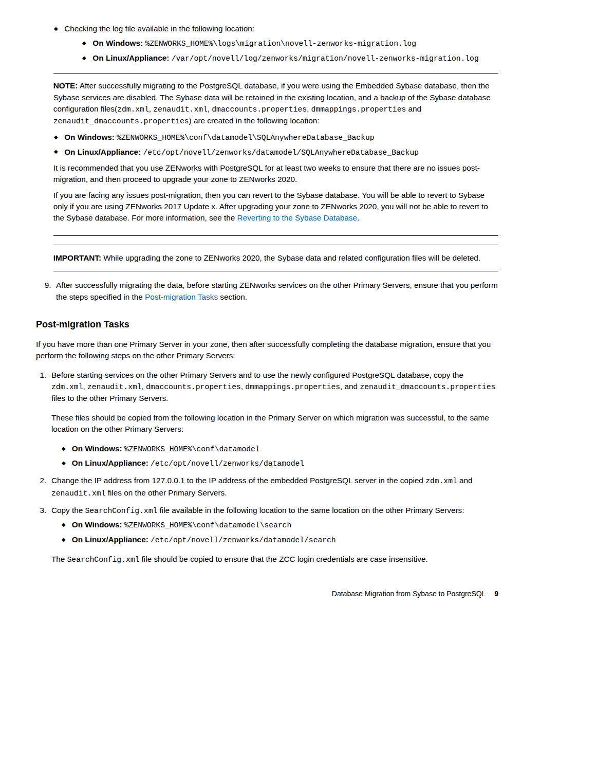Checking the log file available in the following location:
On Windows: %ZENWORKS_HOME%\logs\migration\novell-zenworks-migration.log
On Linux/Appliance: /var/opt/novell/log/zenworks/migration/novell-zenworks-migration.log
NOTE: After successfully migrating to the PostgreSQL database, if you were using the Embedded Sybase database, then the Sybase services are disabled. The Sybase data will be retained in the existing location, and a backup of the Sybase database configuration files(zdm.xml, zenaudit.xml, dmaccounts.properties, dmmappings.properties and zenaudit_dmaccounts.properties) are created in the following location:
On Windows: %ZENWORKS_HOME%\conf\datamodel\SQLAnywhereDatabase_Backup
On Linux/Appliance: /etc/opt/novell/zenworks/datamodel/SQLAnywhereDatabase_Backup
It is recommended that you use ZENworks with PostgreSQL for at least two weeks to ensure that there are no issues post-migration, and then proceed to upgrade your zone to ZENworks 2020.
If you are facing any issues post-migration, then you can revert to the Sybase database. You will be able to revert to Sybase only if you are using ZENworks 2017 Update x. After upgrading your zone to ZENworks 2020, you will not be able to revert to the Sybase database. For more information, see the Reverting to the Sybase Database.
IMPORTANT: While upgrading the zone to ZENworks 2020, the Sybase data and related configuration files will be deleted.
After successfully migrating the data, before starting ZENworks services on the other Primary Servers, ensure that you perform the steps specified in the Post-migration Tasks section.
Post-migration Tasks
If you have more than one Primary Server in your zone, then after successfully completing the database migration, ensure that you perform the following steps on the other Primary Servers:
Before starting services on the other Primary Servers and to use the newly configured PostgreSQL database, copy the zdm.xml, zenaudit.xml, dmaccounts.properties, dmmappings.properties, and zenaudit_dmaccounts.properties files to the other Primary Servers.
These files should be copied from the following location in the Primary Server on which migration was successful, to the same location on the other Primary Servers:
On Windows: %ZENWORKS_HOME%\conf\datamodel
On Linux/Appliance: /etc/opt/novell/zenworks/datamodel
Change the IP address from 127.0.0.1 to the IP address of the embedded PostgreSQL server in the copied zdm.xml and zenaudit.xml files on the other Primary Servers.
Copy the SearchConfig.xml file available in the following location to the same location on the other Primary Servers:
On Windows: %ZENWORKS_HOME%\conf\datamodel\search
On Linux/Appliance: /etc/opt/novell/zenworks/datamodel/search
The SearchConfig.xml file should be copied to ensure that the ZCC login credentials are case insensitive.
Database Migration from Sybase to PostgreSQL9